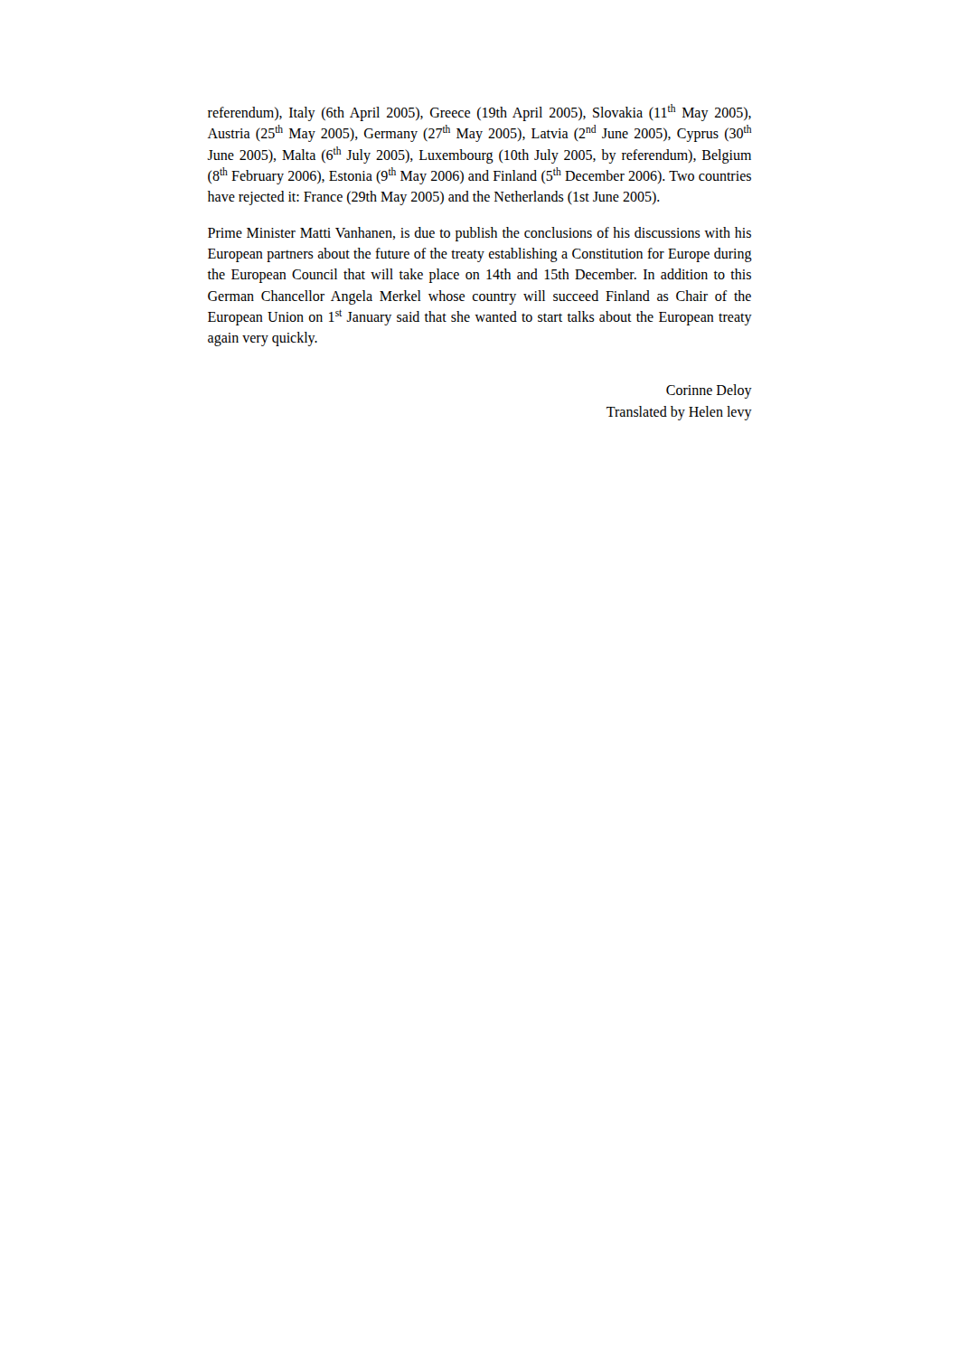referendum), Italy (6th April 2005), Greece (19th April 2005), Slovakia (11th May 2005), Austria (25th May 2005), Germany (27th May 2005), Latvia (2nd June 2005), Cyprus (30th June 2005), Malta (6th July 2005), Luxembourg (10th July 2005, by referendum), Belgium (8th February 2006), Estonia (9th May 2006) and Finland (5th December 2006). Two countries have rejected it: France (29th May 2005) and the Netherlands (1st June 2005).
Prime Minister Matti Vanhanen, is due to publish the conclusions of his discussions with his European partners about the future of the treaty establishing a Constitution for Europe during the European Council that will take place on 14th and 15th December. In addition to this German Chancellor Angela Merkel whose country will succeed Finland as Chair of the European Union on 1st January said that she wanted to start talks about the European treaty again very quickly.
Corinne Deloy
Translated by Helen levy